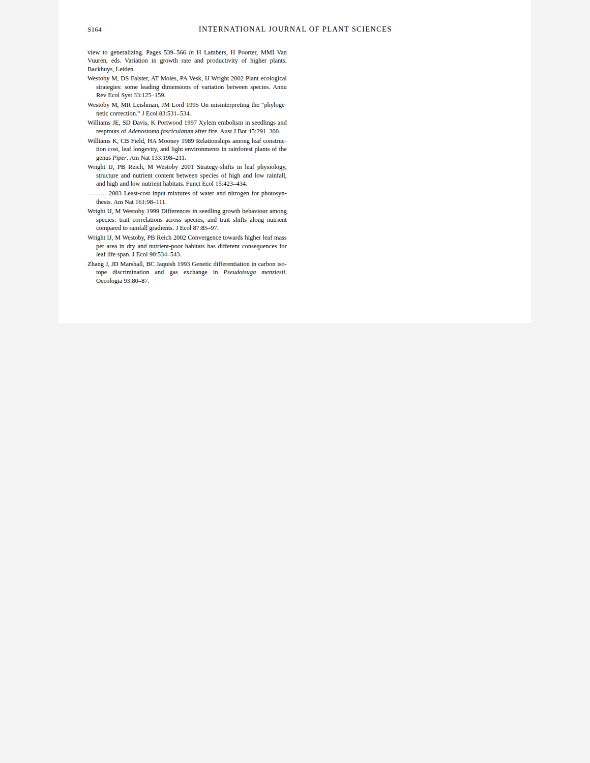S164
International Journal of Plant Sciences
view to generalizing. Pages 539–566 in H Lambers, H Poorter, MMI Van Vuuren, eds. Variation in growth rate and productivity of higher plants. Backhuys, Leiden.
Westoby M, DS Falster, AT Moles, PA Vesk, IJ Wright 2002 Plant ecological strategies: some leading dimensions of variation between species. Annu Rev Ecol Syst 33:125–159.
Westoby M, MR Leishman, JM Lord 1995 On misinterpreting the “phylogenetic correction.” J Ecol 83:531–534.
Williams JE, SD Davis, K Portwood 1997 Xylem embolism in seedlings and resprouts of Adenostoma fasciculatum after fire. Aust J Bot 45:291–300.
Williams K, CB Field, HA Mooney 1989 Relationships among leaf construction cost, leaf longevity, and light environments in rainforest plants of the genus Piper. Am Nat 133:198–211.
Wright IJ, PB Reich, M Westoby 2001 Strategy-shifts in leaf physiology, structure and nutrient content between species of high and low rainfall, and high and low nutrient habitats. Funct Ecol 15:423–434.
——— 2003 Least-cost input mixtures of water and nitrogen for photosynthesis. Am Nat 161:98–111.
Wright IJ, M Westoby 1999 Differences in seedling growth behaviour among species: trait correlations across species, and trait shifts along nutrient compared to rainfall gradients. J Ecol 87:85–97.
Wright IJ, M Westoby, PB Reich 2002 Convergence towards higher leaf mass per area in dry and nutrient-poor habitats has different consequences for leaf life span. J Ecol 90:534–543.
Zhang J, JD Marshall, BC Jaquish 1993 Genetic differentiation in carbon isotope discrimination and gas exchange in Pseudotsuga menziesii. Oecologia 93:80–87.